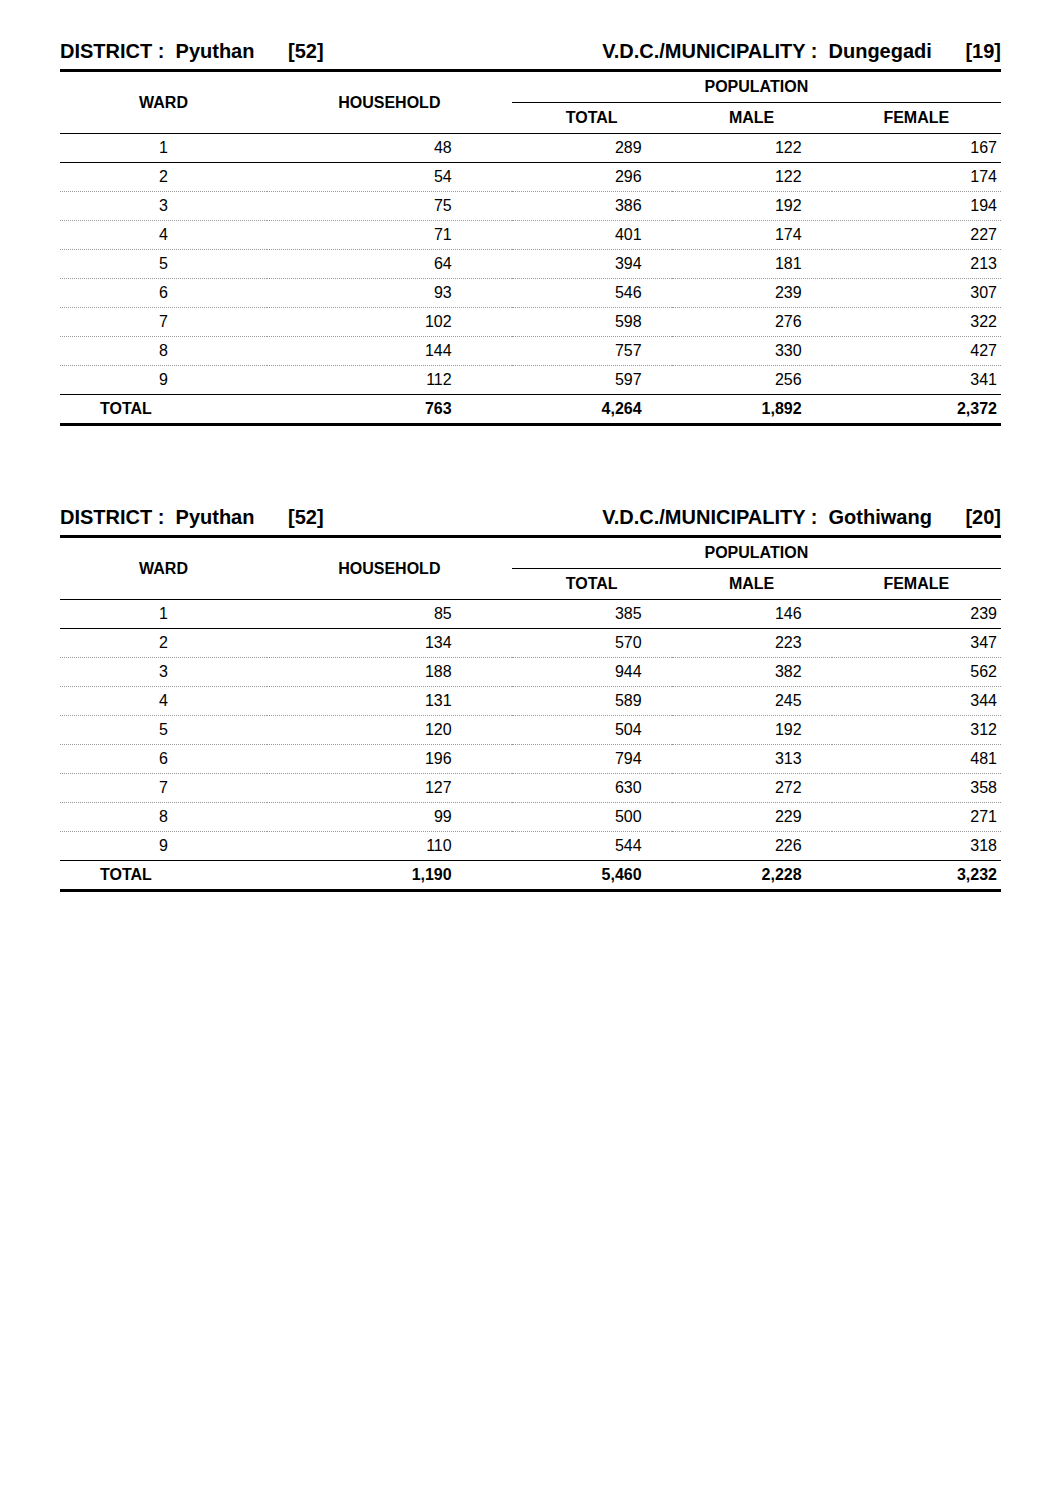DISTRICT : Pyuthan [52] V.D.C./MUNICIPALITY : Dungegadi [19]
| WARD | HOUSEHOLD | POPULATION |
| --- | --- | --- |
| TOTAL | MALE | FEMALE |
| 1 | 48 | 289 | 122 | 167 |
| 2 | 54 | 296 | 122 | 174 |
| 3 | 75 | 386 | 192 | 194 |
| 4 | 71 | 401 | 174 | 227 |
| 5 | 64 | 394 | 181 | 213 |
| 6 | 93 | 546 | 239 | 307 |
| 7 | 102 | 598 | 276 | 322 |
| 8 | 144 | 757 | 330 | 427 |
| 9 | 112 | 597 | 256 | 341 |
| TOTAL | 763 | 4,264 | 1,892 | 2,372 |
DISTRICT : Pyuthan [52] V.D.C./MUNICIPALITY : Gothiwang [20]
| WARD | HOUSEHOLD | POPULATION |
| --- | --- | --- |
| TOTAL | MALE | FEMALE |
| 1 | 85 | 385 | 146 | 239 |
| 2 | 134 | 570 | 223 | 347 |
| 3 | 188 | 944 | 382 | 562 |
| 4 | 131 | 589 | 245 | 344 |
| 5 | 120 | 504 | 192 | 312 |
| 6 | 196 | 794 | 313 | 481 |
| 7 | 127 | 630 | 272 | 358 |
| 8 | 99 | 500 | 229 | 271 |
| 9 | 110 | 544 | 226 | 318 |
| TOTAL | 1,190 | 5,460 | 2,228 | 3,232 |